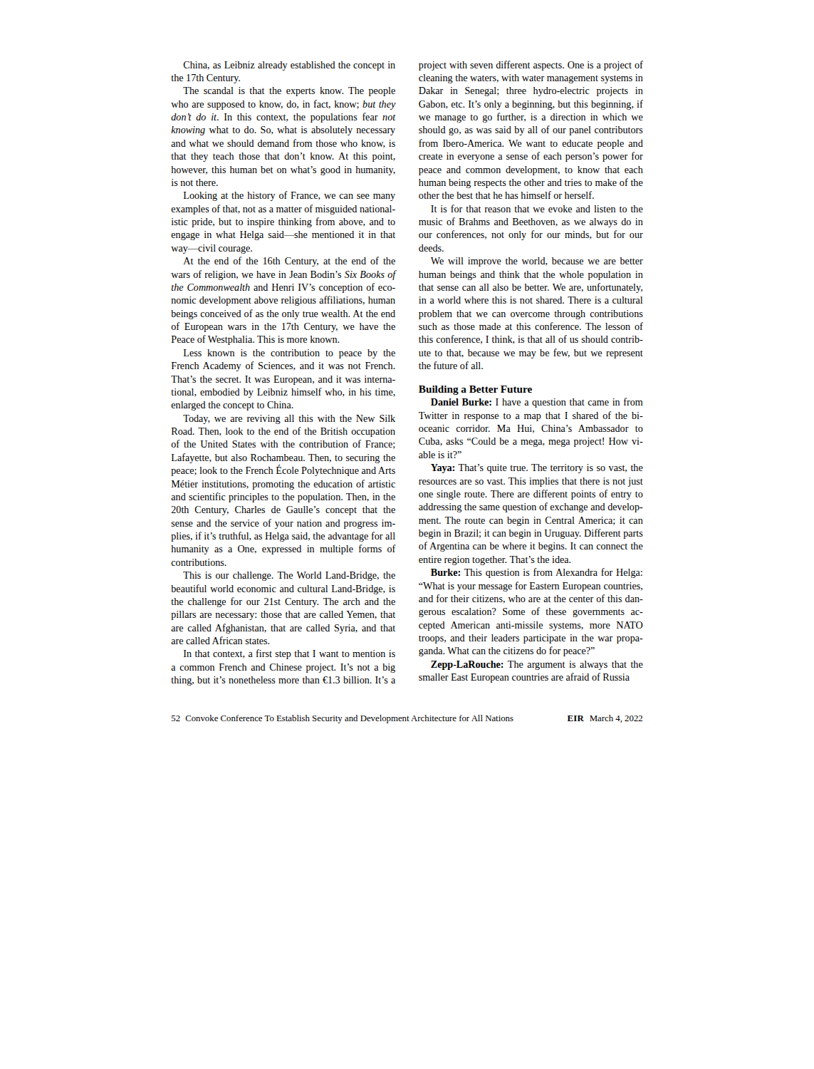China, as Leibniz already established the concept in the 17th Century.
The scandal is that the experts know. The people who are supposed to know, do, in fact, know; but they don’t do it. In this context, the populations fear not knowing what to do. So, what is absolutely necessary and what we should demand from those who know, is that they teach those that don’t know. At this point, however, this human bet on what’s good in humanity, is not there.
Looking at the history of France, we can see many examples of that, not as a matter of misguided nationalistic pride, but to inspire thinking from above, and to engage in what Helga said—she mentioned it in that way—civil courage.
At the end of the 16th Century, at the end of the wars of religion, we have in Jean Bodin’s Six Books of the Commonwealth and Henri IV’s conception of economic development above religious affiliations, human beings conceived of as the only true wealth. At the end of European wars in the 17th Century, we have the Peace of Westphalia. This is more known.
Less known is the contribution to peace by the French Academy of Sciences, and it was not French. That’s the secret. It was European, and it was international, embodied by Leibniz himself who, in his time, enlarged the concept to China.
Today, we are reviving all this with the New Silk Road. Then, look to the end of the British occupation of the United States with the contribution of France; Lafayette, but also Rochambeau. Then, to securing the peace; look to the French École Polytechnique and Arts Métier institutions, promoting the education of artistic and scientific principles to the population. Then, in the 20th Century, Charles de Gaulle’s concept that the sense and the service of your nation and progress implies, if it’s truthful, as Helga said, the advantage for all humanity as a One, expressed in multiple forms of contributions.
This is our challenge. The World Land-Bridge, the beautiful world economic and cultural Land-Bridge, is the challenge for our 21st Century. The arch and the pillars are necessary: those that are called Yemen, that are called Afghanistan, that are called Syria, and that are called African states.
In that context, a first step that I want to mention is a common French and Chinese project. It’s not a big thing, but it’s nonetheless more than €1.3 billion. It’s a project with seven different aspects. One is a project of cleaning the waters, with water management systems in Dakar in Senegal; three hydro-electric projects in Gabon, etc. It’s only a beginning, but this beginning, if we manage to go further, is a direction in which we should go, as was said by all of our panel contributors from Ibero-America. We want to educate people and create in everyone a sense of each person’s power for peace and common development, to know that each human being respects the other and tries to make of the other the best that he has himself or herself.
It is for that reason that we evoke and listen to the music of Brahms and Beethoven, as we always do in our conferences, not only for our minds, but for our deeds.
We will improve the world, because we are better human beings and think that the whole population in that sense can all also be better. We are, unfortunately, in a world where this is not shared. There is a cultural problem that we can overcome through contributions such as those made at this conference. The lesson of this conference, I think, is that all of us should contribute to that, because we may be few, but we represent the future of all.
Building a Better Future
Daniel Burke: I have a question that came in from Twitter in response to a map that I shared of the bi-oceanic corridor. Ma Hui, China’s Ambassador to Cuba, asks “Could be a mega, mega project! How viable is it?”
Yaya: That’s quite true. The territory is so vast, the resources are so vast. This implies that there is not just one single route. There are different points of entry to addressing the same question of exchange and development. The route can begin in Central America; it can begin in Brazil; it can begin in Uruguay. Different parts of Argentina can be where it begins. It can connect the entire region together. That’s the idea.
Burke: This question is from Alexandra for Helga: “What is your message for Eastern European countries, and for their citizens, who are at the center of this dangerous escalation? Some of these governments accepted American anti-missile systems, more NATO troops, and their leaders participate in the war propaganda. What can the citizens do for peace?”
Zepp-LaRouche: The argument is always that the smaller East European countries are afraid of Russia
52 Convoke Conference To Establish Security and Development Architecture for All Nations
EIRMarch 4, 2022